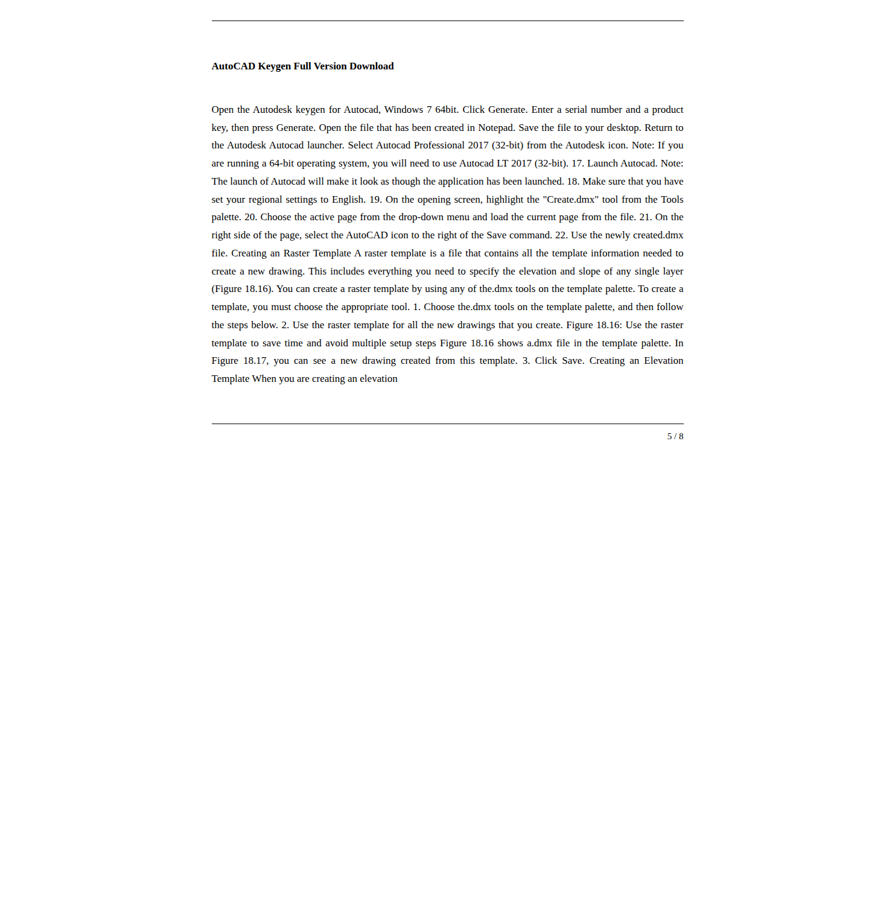AutoCAD Keygen Full Version Download
Open the Autodesk keygen for Autocad, Windows 7 64bit. Click Generate. Enter a serial number and a product key, then press Generate. Open the file that has been created in Notepad. Save the file to your desktop. Return to the Autodesk Autocad launcher. Select Autocad Professional 2017 (32-bit) from the Autodesk icon. Note: If you are running a 64-bit operating system, you will need to use Autocad LT 2017 (32-bit). 17. Launch Autocad. Note: The launch of Autocad will make it look as though the application has been launched. 18. Make sure that you have set your regional settings to English. 19. On the opening screen, highlight the "Create.dmx" tool from the Tools palette. 20. Choose the active page from the drop-down menu and load the current page from the file. 21. On the right side of the page, select the AutoCAD icon to the right of the Save command. 22. Use the newly created.dmx file. Creating an Raster Template A raster template is a file that contains all the template information needed to create a new drawing. This includes everything you need to specify the elevation and slope of any single layer (Figure 18.16). You can create a raster template by using any of the.dmx tools on the template palette. To create a template, you must choose the appropriate tool. 1. Choose the.dmx tools on the template palette, and then follow the steps below. 2. Use the raster template for all the new drawings that you create. Figure 18.16: Use the raster template to save time and avoid multiple setup steps Figure 18.16 shows a.dmx file in the template palette. In Figure 18.17, you can see a new drawing created from this template. 3. Click Save. Creating an Elevation Template When you are creating an elevation
5 / 8